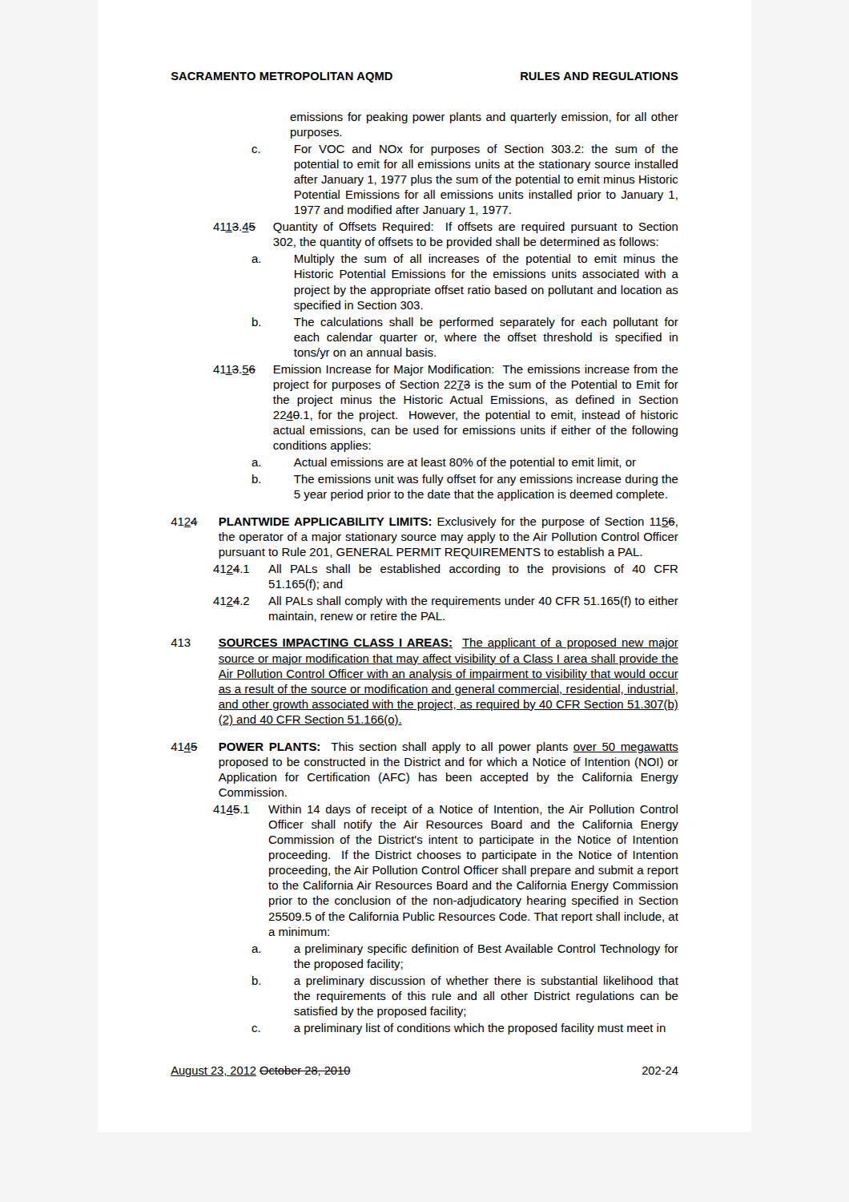SACRAMENTO METROPOLITAN AQMD RULES AND REGULATIONS
emissions for peaking power plants and quarterly emission, for all other purposes.
c.
For VOC and NOx for purposes of Section 303.2: the sum of the potential to emit for all emissions units at the stationary source installed after January 1, 1977 plus the sum of the potential to emit minus Historic Potential Emissions for all emissions units installed prior to January 1, 1977 and modified after January 1, 1977.
4113.45
Quantity of Offsets Required: If offsets are required pursuant to Section 302, the quantity of offsets to be provided shall be determined as follows:
a.
Multiply the sum of all increases of the potential to emit minus the Historic Potential Emissions for the emissions units associated with a project by the appropriate offset ratio based on pollutant and location as specified in Section 303.
b.
The calculations shall be performed separately for each pollutant for each calendar quarter or, where the offset threshold is specified in tons/yr on an annual basis.
4113.56
Emission Increase for Major Modification: The emissions increase from the project for purposes of Section 2273 is the sum of the Potential to Emit for the project minus the Historic Actual Emissions, as defined in Section 2240.1, for the project. However, the potential to emit, instead of historic actual emissions, can be used for emissions units if either of the following conditions applies:
a.
Actual emissions are at least 80% of the potential to emit limit, or
b.
The emissions unit was fully offset for any emissions increase during the 5 year period prior to the date that the application is deemed complete.
4124
PLANTWIDE APPLICABILITY LIMITS: Exclusively for the purpose of Section 1156, the operator of a major stationary source may apply to the Air Pollution Control Officer pursuant to Rule 201, GENERAL PERMIT REQUIREMENTS to establish a PAL.
4124.1
All PALs shall be established according to the provisions of 40 CFR 51.165(f); and
4124.2
All PALs shall comply with the requirements under 40 CFR 51.165(f) to either maintain, renew or retire the PAL.
413
SOURCES IMPACTING CLASS I AREAS: The applicant of a proposed new major source or major modification that may affect visibility of a Class I area shall provide the Air Pollution Control Officer with an analysis of impairment to visibility that would occur as a result of the source or modification and general commercial, residential, industrial, and other growth associated with the project, as required by 40 CFR Section 51.307(b)(2) and 40 CFR Section 51.166(o).
4145
POWER PLANTS: This section shall apply to all power plants over 50 megawatts proposed to be constructed in the District and for which a Notice of Intention (NOI) or Application for Certification (AFC) has been accepted by the California Energy Commission.
4145.1
Within 14 days of receipt of a Notice of Intention, the Air Pollution Control Officer shall notify the Air Resources Board and the California Energy Commission of the District's intent to participate in the Notice of Intention proceeding. If the District chooses to participate in the Notice of Intention proceeding, the Air Pollution Control Officer shall prepare and submit a report to the California Air Resources Board and the California Energy Commission prior to the conclusion of the non-adjudicatory hearing specified in Section 25509.5 of the California Public Resources Code. That report shall include, at a minimum:
a.
a preliminary specific definition of Best Available Control Technology for the proposed facility;
b.
a preliminary discussion of whether there is substantial likelihood that the requirements of this rule and all other District regulations can be satisfied by the proposed facility;
c.
a preliminary list of conditions which the proposed facility must meet in
August 23, 2012 October 28, 2010
202-24